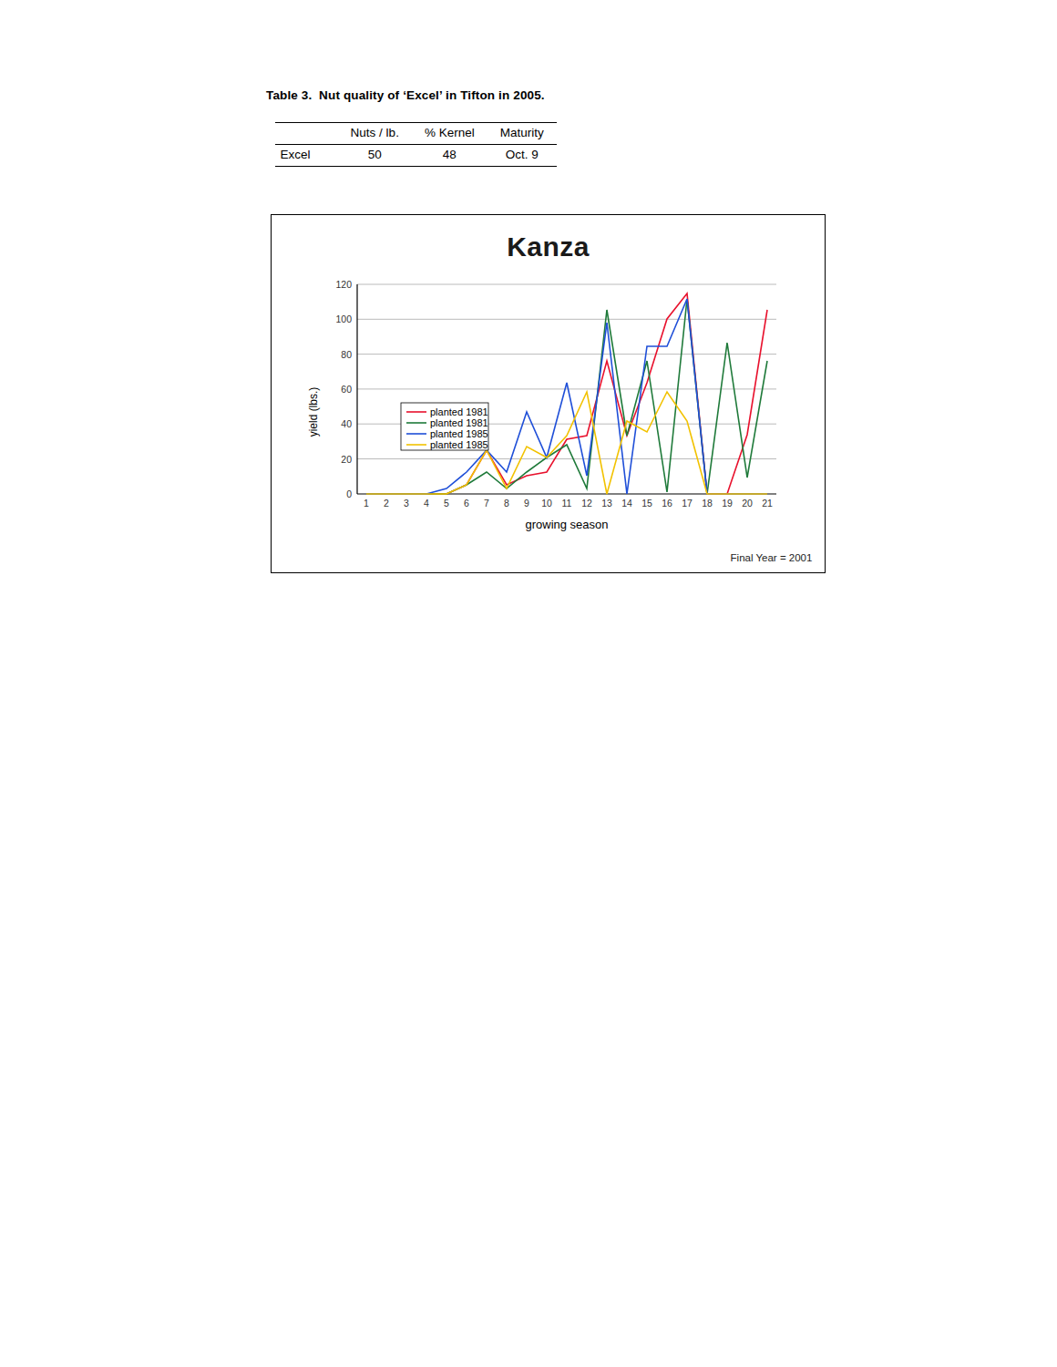Table 3. Nut quality of ‘Excel’ in Tifton in 2005.
| | Nuts / lb. | % Kernel | Maturity |
| --- | --- | --- | --- |
| Excel | 50 | 48 | Oct. 9 |
Kanza
120 100 80 60 40 20 0 yield (lbs.) 1 2 3 4 5 6 7 8 9 10 11 12 13 14 15 16 17 18 19 20 21 growing season planted 1981 planted 1981 planted 1985 planted 1985
Final Year = 2001